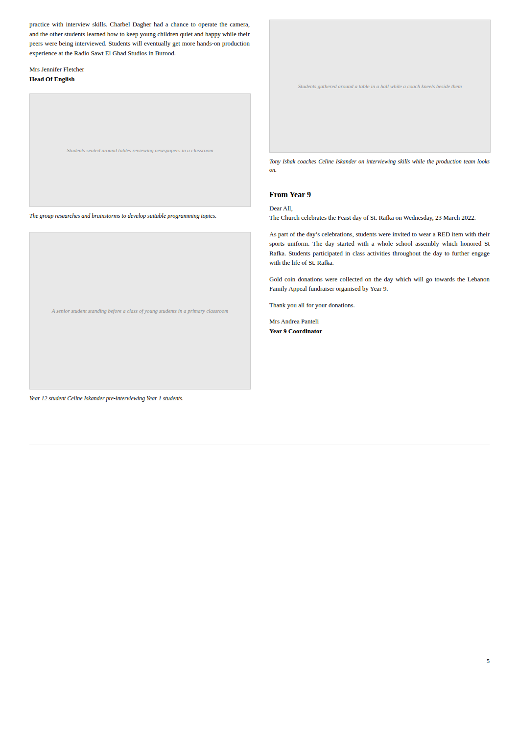practice with interview skills. Charbel Dagher had a chance to operate the camera, and the other students learned how to keep young children quiet and happy while their peers were being interviewed. Students will eventually get more hands-on production experience at the Radio Sawt El Ghad Studios in Burood.
Mrs Jennifer Fletcher
Head Of English
Students seated around tables reviewing newspapers in a classroom
The group researches and brainstorms to develop suitable programming topics.
A senior student standing before a class of young students in a primary classroom
Year 12 student Celine Iskander pre-interviewing Year 1 students.
Students gathered around a table in a hall while a coach kneels beside them
Tony Ishak coaches Celine Iskander on interviewing skills while the production team looks on.
From Year 9
Dear All,
The Church celebrates the Feast day of St. Rafka on Wednesday, 23 March 2022.
As part of the day’s celebrations, students were invited to wear a RED item with their sports uniform. The day started with a whole school assembly which honored St Rafka. Students participated in class activities throughout the day to further engage with the life of St. Rafka.
Gold coin donations were collected on the day which will go towards the Lebanon Family Appeal fundraiser organised by Year 9.
Thank you all for your donations.
Mrs Andrea Panteli
Year 9 Coordinator
5